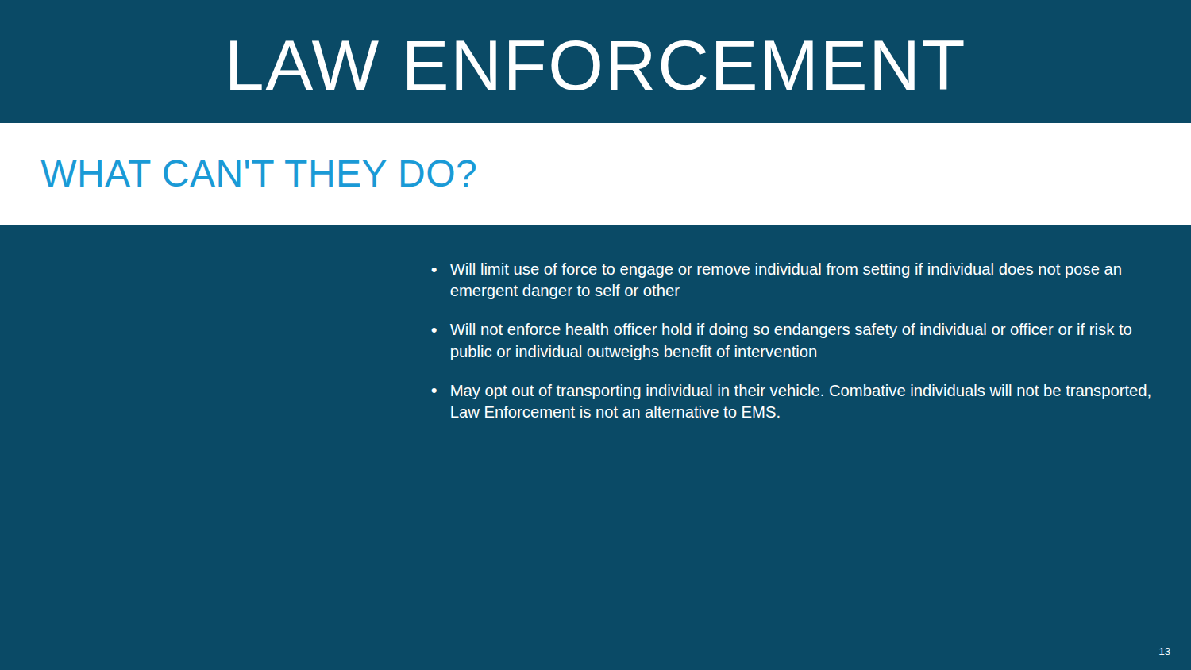Law Enforcement
What can't they do?
Will limit use of force to engage or remove individual from setting if individual does not pose an emergent danger to self or other
Will not enforce health officer hold if doing so endangers safety of individual or officer or if risk to public or individual outweighs benefit of intervention
May opt out of transporting individual in their vehicle. Combative individuals will not be transported, Law Enforcement is not an alternative to EMS.
13